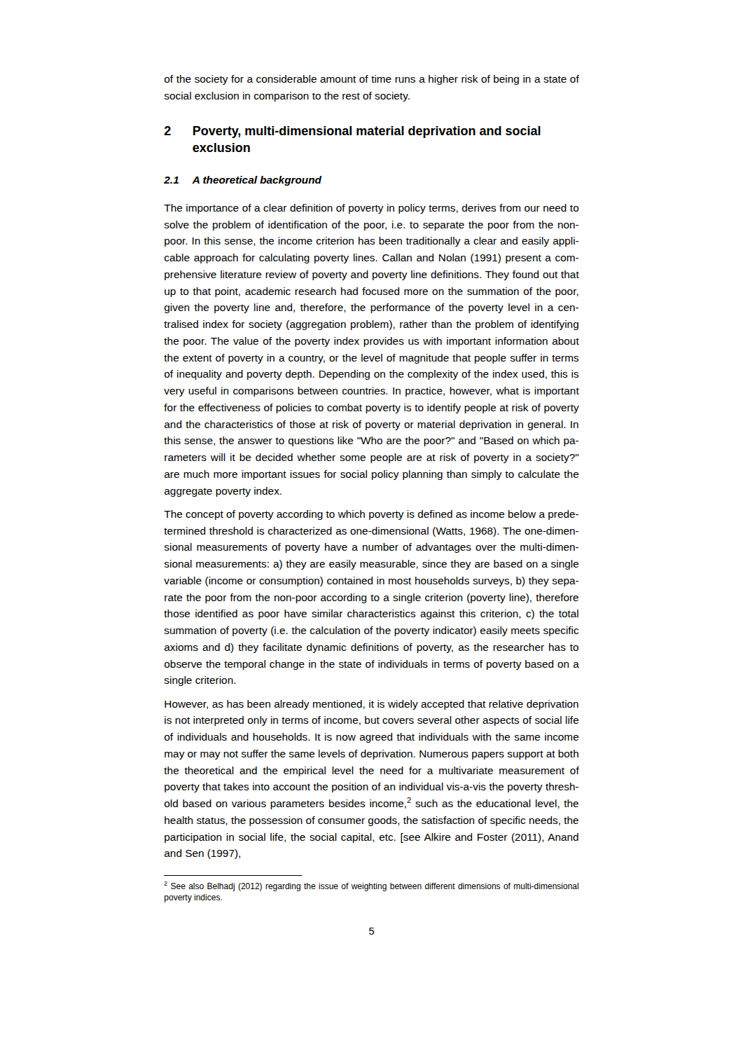of the society for a considerable amount of time runs a higher risk of being in a state of social exclusion in comparison to the rest of society.
2 Poverty, multi-dimensional material deprivation and social exclusion
2.1 A theoretical background
The importance of a clear definition of poverty in policy terms, derives from our need to solve the problem of identification of the poor, i.e. to separate the poor from the non-poor. In this sense, the income criterion has been traditionally a clear and easily applicable approach for calculating poverty lines. Callan and Nolan (1991) present a comprehensive literature review of poverty and poverty line definitions. They found out that up to that point, academic research had focused more on the summation of the poor, given the poverty line and, therefore, the performance of the poverty level in a centralised index for society (aggregation problem), rather than the problem of identifying the poor. The value of the poverty index provides us with important information about the extent of poverty in a country, or the level of magnitude that people suffer in terms of inequality and poverty depth. Depending on the complexity of the index used, this is very useful in comparisons between countries. In practice, however, what is important for the effectiveness of policies to combat poverty is to identify people at risk of poverty and the characteristics of those at risk of poverty or material deprivation in general. In this sense, the answer to questions like "Who are the poor?" and "Based on which parameters will it be decided whether some people are at risk of poverty in a society?" are much more important issues for social policy planning than simply to calculate the aggregate poverty index.
The concept of poverty according to which poverty is defined as income below a predetermined threshold is characterized as one-dimensional (Watts, 1968). The one-dimensional measurements of poverty have a number of advantages over the multi-dimensional measurements: a) they are easily measurable, since they are based on a single variable (income or consumption) contained in most households surveys, b) they separate the poor from the non-poor according to a single criterion (poverty line), therefore those identified as poor have similar characteristics against this criterion, c) the total summation of poverty (i.e. the calculation of the poverty indicator) easily meets specific axioms and d) they facilitate dynamic definitions of poverty, as the researcher has to observe the temporal change in the state of individuals in terms of poverty based on a single criterion.
However, as has been already mentioned, it is widely accepted that relative deprivation is not interpreted only in terms of income, but covers several other aspects of social life of individuals and households. It is now agreed that individuals with the same income may or may not suffer the same levels of deprivation. Numerous papers support at both the theoretical and the empirical level the need for a multivariate measurement of poverty that takes into account the position of an individual vis-a-vis the poverty threshold based on various parameters besides income,2 such as the educational level, the health status, the possession of consumer goods, the satisfaction of specific needs, the participation in social life, the social capital, etc. [see Alkire and Foster (2011), Anand and Sen (1997),
2 See also Belhadj (2012) regarding the issue of weighting between different dimensions of multi-dimensional poverty indices.
5